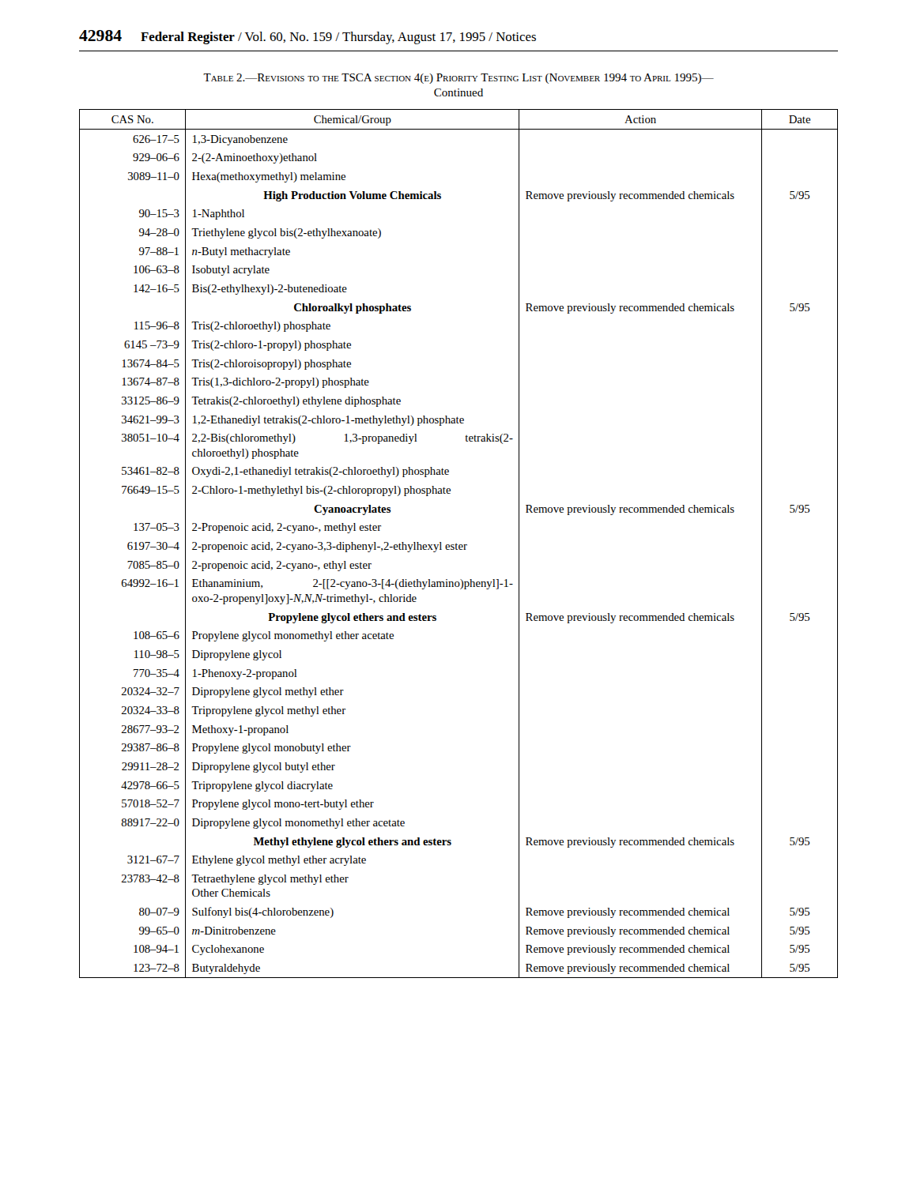42984 Federal Register / Vol. 60, No. 159 / Thursday, August 17, 1995 / Notices
Table 2.—Revisions to the TSCA section 4(e) Priority Testing List (November 1994 to April 1995)— Continued
| CAS No. | Chemical/Group | Action | Date |
| --- | --- | --- | --- |
| 626–17–5 | 1,3-Dicyanobenzene | | |
| 929–06–6 | 2-(2-Aminoethoxy)ethanol |
| 3089–11–0 | Hexa(methoxymethyl) melamine |
| | High Production Volume Chemicals | Remove previously recommended chemicals | 5/95 |
| 90–15–3 | 1-Naphthol | | |
| 94–28–0 | Triethylene glycol bis(2-ethylhexanoate) |
| 97–88–1 | n -Butyl methacrylate |
| 106–63–8 | Isobutyl acrylate |
| 142–16–5 | Bis(2-ethylhexyl)-2-butenedioate |
| | Chloroalkyl phosphates | Remove previously recommended chemicals | 5/95 |
| 115–96–8 | Tris(2-chloroethyl) phosphate | | |
| 6145 –73–9 | Tris(2-chloro-1-propyl) phosphate |
| 13674–84–5 | Tris(2-chloroisopropyl) phosphate |
| 13674–87–8 | Tris(1,3-dichloro-2-propyl) phosphate |
| 33125–86–9 | Tetrakis(2-chloroethyl) ethylene diphosphate |
| 34621–99–3 | 1,2-Ethanediyl tetrakis(2-chloro-1-methylethyl) phosphate |
| 38051–10–4 | 2,2-Bis(chloromethyl) 1,3-propanediyl tetrakis(2- chloroethyl) phosphate |
| 53461–82–8 | Oxydi-2,1-ethanediyl tetrakis(2-chloroethyl) phosphate |
| 76649–15–5 | 2-Chloro-1-methylethyl bis-(2-chloropropyl) phosphate |
| | Cyanoacrylates | Remove previously recommended chemicals | 5/95 |
| 137–05–3 | 2-Propenoic acid, 2-cyano-, methyl ester | | |
| 6197–30–4 | 2-propenoic acid, 2-cyano-3,3-diphenyl-,2-ethylhexyl ester |
| 7085–85–0 | 2-propenoic acid, 2-cyano-, ethyl ester |
| 64992–16–1 | Ethanaminium, 2-[[2-cyano-3-[4-(diethylamino)phenyl]-1- oxo-2-propenyl]oxy]- N,N,N -trimethyl-, chloride |
| | Propylene glycol ethers and esters | Remove previously recommended chemicals | 5/95 |
| 108–65–6 | Propylene glycol monomethyl ether acetate | | |
| 110–98–5 | Dipropylene glycol |
| 770–35–4 | 1-Phenoxy-2-propanol |
| 20324–32–7 | Dipropylene glycol methyl ether |
| 20324–33–8 | Tripropylene glycol methyl ether |
| 28677–93–2 | Methoxy-1-propanol |
| 29387–86–8 | Propylene glycol monobutyl ether |
| 29911–28–2 | Dipropylene glycol butyl ether |
| 42978–66–5 | Tripropylene glycol diacrylate |
| 57018–52–7 | Propylene glycol mono-tert-butyl ether |
| 88917–22–0 | Dipropylene glycol monomethyl ether acetate |
| | Methyl ethylene glycol ethers and esters | Remove previously recommended chemicals | 5/95 |
| 3121–67–7 | Ethylene glycol methyl ether acrylate | | |
| 23783–42–8 | Tetraethylene glycol methyl ether Other Chemicals |
| 80–07–9 | Sulfonyl bis(4-chlorobenzene) | Remove previously recommended chemical | 5/95 |
| 99–65–0 | m -Dinitrobenzene | Remove previously recommended chemical | 5/95 |
| 108–94–1 | Cyclohexanone | Remove previously recommended chemical | 5/95 |
| 123–72–8 | Butyraldehyde | Remove previously recommended chemical | 5/95 |